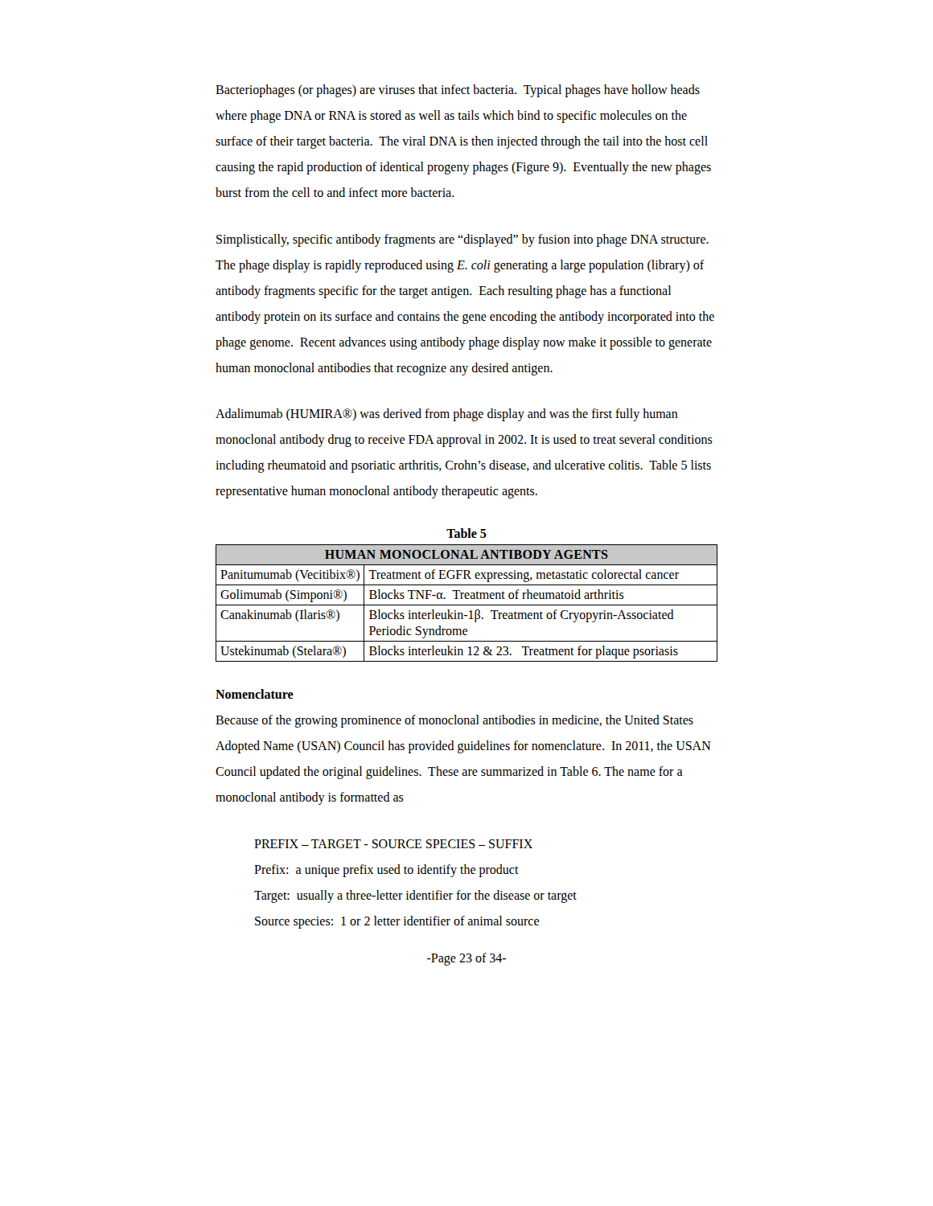Bacteriophages (or phages) are viruses that infect bacteria. Typical phages have hollow heads where phage DNA or RNA is stored as well as tails which bind to specific molecules on the surface of their target bacteria. The viral DNA is then injected through the tail into the host cell causing the rapid production of identical progeny phages (Figure 9). Eventually the new phages burst from the cell to and infect more bacteria.
Simplistically, specific antibody fragments are “displayed” by fusion into phage DNA structure. The phage display is rapidly reproduced using E. coli generating a large population (library) of antibody fragments specific for the target antigen. Each resulting phage has a functional antibody protein on its surface and contains the gene encoding the antibody incorporated into the phage genome. Recent advances using antibody phage display now make it possible to generate human monoclonal antibodies that recognize any desired antigen.
Adalimumab (HUMIRA®) was derived from phage display and was the first fully human monoclonal antibody drug to receive FDA approval in 2002. It is used to treat several conditions including rheumatoid and psoriatic arthritis, Crohn’s disease, and ulcerative colitis. Table 5 lists representative human monoclonal antibody therapeutic agents.
Table 5
| HUMAN MONOCLONAL ANTIBODY AGENTS |
| --- |
| Panitumumab (Vecitibix®) | Treatment of EGFR expressing, metastatic colorectal cancer |
| Golimumab (Simponi®) | Blocks TNF-α. Treatment of rheumatoid arthritis |
| Canakinumab (Ilaris®) | Blocks interleukin-1β. Treatment of Cryopyrin-Associated Periodic Syndrome |
| Ustekinumab (Stelara®) | Blocks interleukin 12 & 23. Treatment for plaque psoriasis |
Nomenclature
Because of the growing prominence of monoclonal antibodies in medicine, the United States Adopted Name (USAN) Council has provided guidelines for nomenclature. In 2011, the USAN Council updated the original guidelines. These are summarized in Table 6. The name for a monoclonal antibody is formatted as
PREFIX – TARGET - SOURCE SPECIES – SUFFIX
Prefix: a unique prefix used to identify the product
Target: usually a three-letter identifier for the disease or target
Source species: 1 or 2 letter identifier of animal source
-Page 23 of 34-